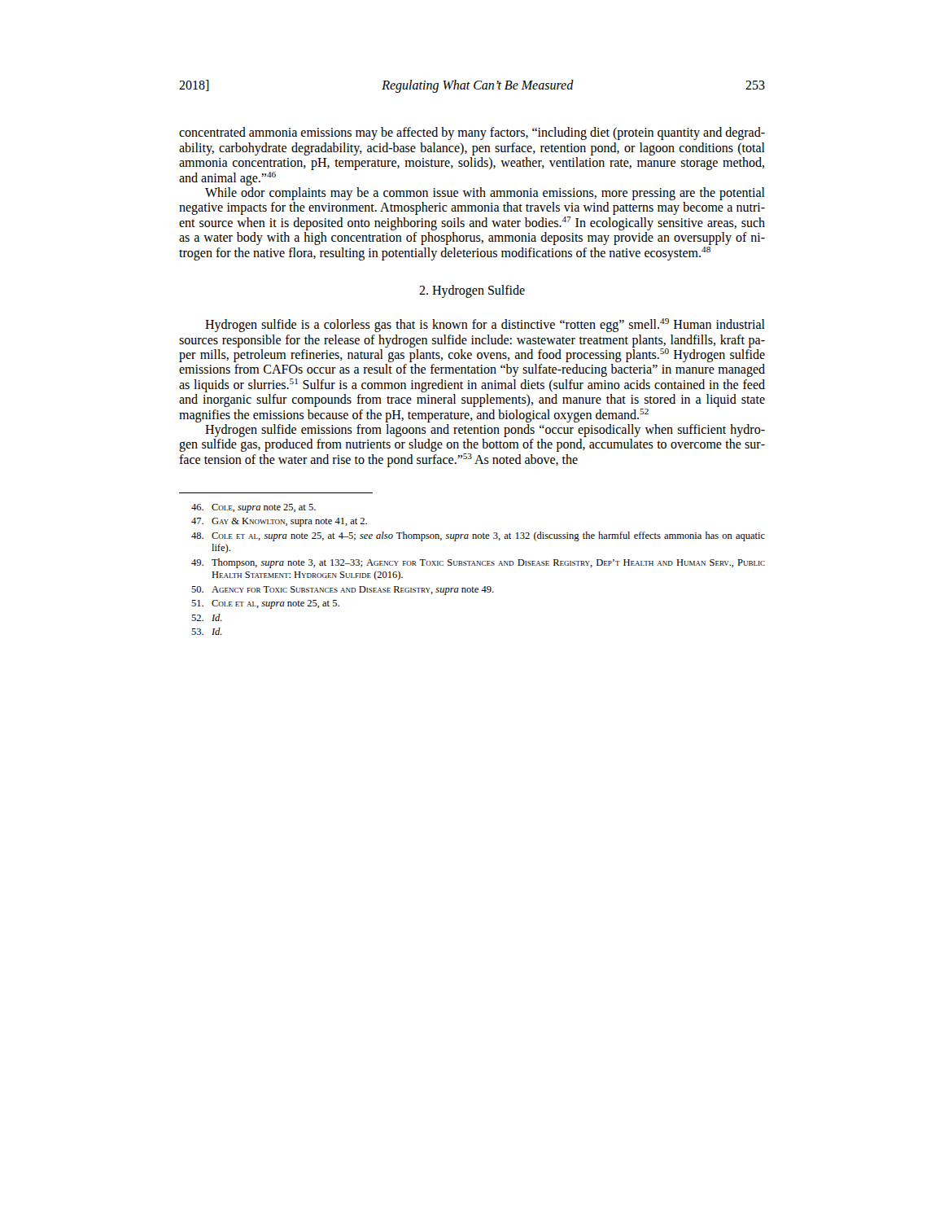2018] Regulating What Can’t Be Measured 253
concentrated ammonia emissions may be affected by many factors, “including diet (protein quantity and degradability, carbohydrate degradability, acid-base balance), pen surface, retention pond, or lagoon conditions (total ammonia concentration, pH, temperature, moisture, solids), weather, ventilation rate, manure storage method, and animal age.”46
While odor complaints may be a common issue with ammonia emissions, more pressing are the potential negative impacts for the environment. Atmospheric ammonia that travels via wind patterns may become a nutrient source when it is deposited onto neighboring soils and water bodies.47 In ecologically sensitive areas, such as a water body with a high concentration of phosphorus, ammonia deposits may provide an oversupply of nitrogen for the native flora, resulting in potentially deleterious modifications of the native ecosystem.48
2. Hydrogen Sulfide
Hydrogen sulfide is a colorless gas that is known for a distinctive “rotten egg” smell.49 Human industrial sources responsible for the release of hydrogen sulfide include: wastewater treatment plants, landfills, kraft paper mills, petroleum refineries, natural gas plants, coke ovens, and food processing plants.50 Hydrogen sulfide emissions from CAFOs occur as a result of the fermentation “by sulfate-reducing bacteria” in manure managed as liquids or slurries.51 Sulfur is a common ingredient in animal diets (sulfur amino acids contained in the feed and inorganic sulfur compounds from trace mineral supplements), and manure that is stored in a liquid state magnifies the emissions because of the pH, temperature, and biological oxygen demand.52
Hydrogen sulfide emissions from lagoons and retention ponds “occur episodically when sufficient hydrogen sulfide gas, produced from nutrients or sludge on the bottom of the pond, accumulates to overcome the surface tension of the water and rise to the pond surface.”53 As noted above, the
Cole, supra note 25, at 5.
Gay & Knowlton, supra note 41, at 2.
Cole et al, supra note 25, at 4–5; see also Thompson, supra note 3, at 132 (discussing the harmful effects ammonia has on aquatic life).
Thompson, supra note 3, at 132–33; Agency for Toxic Substances and Disease Registry, Dep’t Health and Human Serv., Public Health Statement: Hydrogen Sulfide (2016).
Agency for Toxic Substances and Disease Registry, supra note 49.
Cole et al, supra note 25, at 5.
Id.
Id.